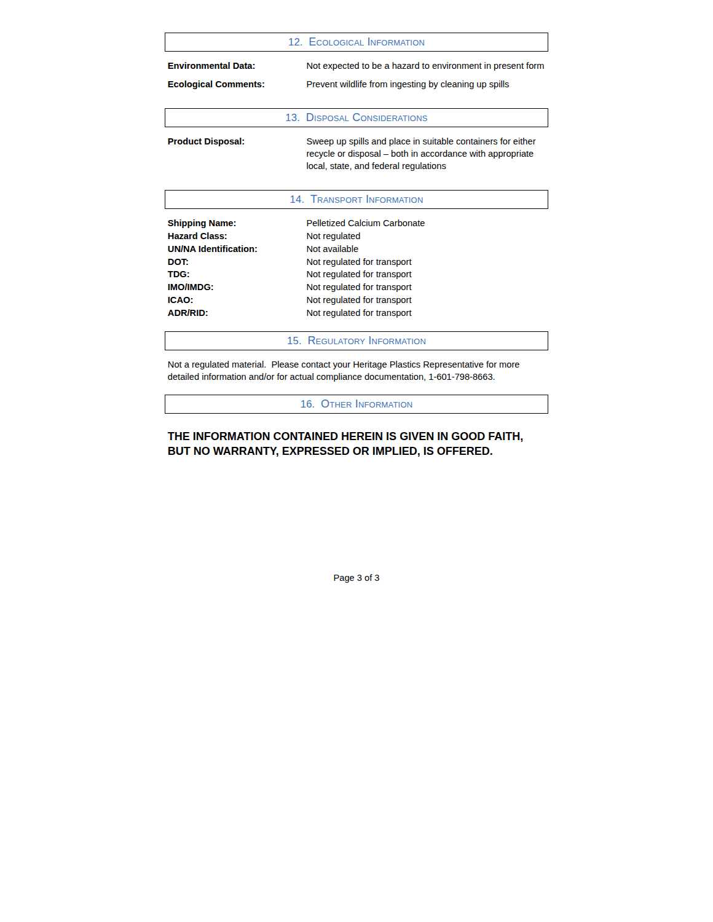12. Ecological Information
| Environmental Data: | Not expected to be a hazard to environment in present form |
| Ecological Comments: | Prevent wildlife from ingesting by cleaning up spills |
13. Disposal Considerations
| Product Disposal: | Sweep up spills and place in suitable containers for either recycle or disposal – both in accordance with appropriate local, state, and federal regulations |
14. Transport Information
| Shipping Name: | Pelletized Calcium Carbonate |
| Hazard Class: | Not regulated |
| UN/NA Identification: | Not available |
| DOT: | Not regulated for transport |
| TDG: | Not regulated for transport |
| IMO/IMDG: | Not regulated for transport |
| ICAO: | Not regulated for transport |
| ADR/RID: | Not regulated for transport |
15. Regulatory Information
Not a regulated material. Please contact your Heritage Plastics Representative for more detailed information and/or for actual compliance documentation, 1-601-798-8663.
16. Other Information
THE INFORMATION CONTAINED HEREIN IS GIVEN IN GOOD FAITH, BUT NO WARRANTY, EXPRESSED OR IMPLIED, IS OFFERED.
Page 3 of 3